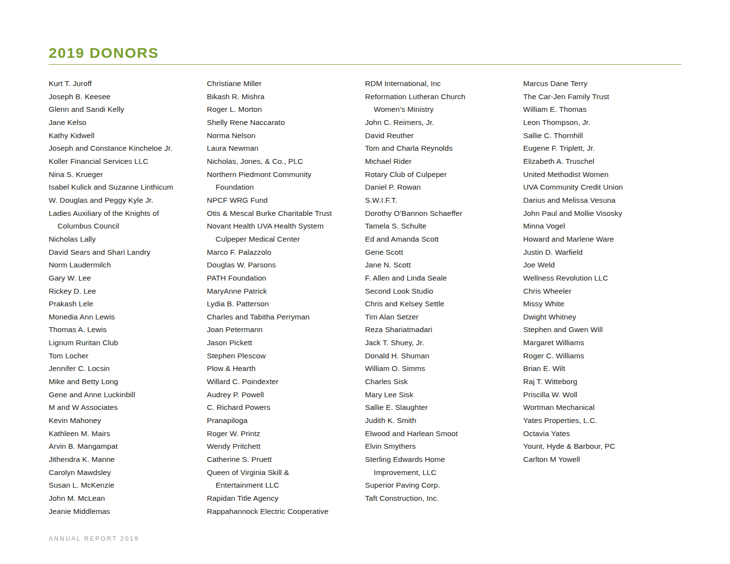2019 Donors
Kurt T. Juroff
Joseph B. Keesee
Glenn and Sandi Kelly
Jane Kelso
Kathy Kidwell
Joseph and Constance Kincheloe Jr.
Koller Financial Services LLC
Nina S. Krueger
Isabel Kulick and Suzanne Linthicum
W. Douglas and Peggy Kyle Jr.
Ladies Auxiliary of the Knights ofColumbus Council
Nicholas Lally
David Sears and Shari Landry
Norm Laudermilch
Gary W. Lee
Rickey D. Lee
Prakash Lele
Monedia Ann Lewis
Thomas A. Lewis
Lignum Ruritan Club
Tom Locher
Jennifer C. Locsin
Mike and Betty Long
Gene and Anne Luckinbill
M and W Associates
Kevin Mahoney
Kathleen M. Mairs
Arvin B. Mangampat
Jithendra K. Manne
Carolyn Mawdsley
Susan L. McKenzie
John M. McLean
Jeanie Middlemas
Christiane Miller
Bikash R. Mishra
Roger L. Morton
Shelly Rene Naccarato
Norma Nelson
Laura Newman
Nicholas, Jones, & Co., PLC
Northern Piedmont CommunityFoundation
NPCF WRG Fund
Otis & Mescal Burke Charitable Trust
Novant Health UVA Health SystemCulpeper Medical Center
Marco F. Palazzolo
Douglas W. Parsons
PATH Foundation
MaryAnne Patrick
Lydia B. Patterson
Charles and Tabitha Perryman
Joan Petermann
Jason Pickett
Stephen Plescow
Plow & Hearth
Willard C. Poindexter
Audrey P. Powell
C. Richard Powers
Pranapiloga
Roger W. Printz
Wendy Pritchett
Catherine S. Pruett
Queen of Virginia Skill &Entertainment LLC
Rapidan Title Agency
Rappahannock Electric Cooperative
RDM International, Inc
Reformation Lutheran ChurchWomen’s Ministry
John C. Reimers, Jr.
David Reuther
Tom and Charla Reynolds
Michael Rider
Rotary Club of Culpeper
Daniel P. Rowan
S.W.I.F.T.
Dorothy O’Bannon Schaeffer
Tamela S. Schulte
Ed and Amanda Scott
Gene Scott
Jane N. Scott
F. Allen and Linda Seale
Second Look Studio
Chris and Kelsey Settle
Tim Alan Setzer
Reza Shariatmadari
Jack T. Shuey, Jr.
Donald H. Shuman
William O. Simms
Charles Sisk
Mary Lee Sisk
Sallie E. Slaughter
Judith K. Smith
Elwood and Harlean Smoot
Elvin Smythers
Sterling Edwards HomeImprovement, LLC
Superior Paving Corp.
Taft Construction, Inc.
Marcus Dane Terry
The Car-Jen Family Trust
William E. Thomas
Leon Thompson, Jr.
Sallie C. Thornhill
Eugene F. Triplett, Jr.
Elizabeth A. Truschel
United Methodist Women
UVA Community Credit Union
Darius and Melissa Vesuna
John Paul and Mollie Visosky
Minna Vogel
Howard and Marlene Ware
Justin D. Warfield
Joe Weld
Wellness Revolution LLC
Chris Wheeler
Missy White
Dwight Whitney
Stephen and Gwen Will
Margaret Williams
Roger C. Williams
Brian E. Wilt
Raj T. Witteborg
Priscilla W. Woll
Wortman Mechanical
Yates Properties, L.C.
Octavia Yates
Yount, Hyde & Barbour, PC
Carlton M Yowell
Annual Report 2019